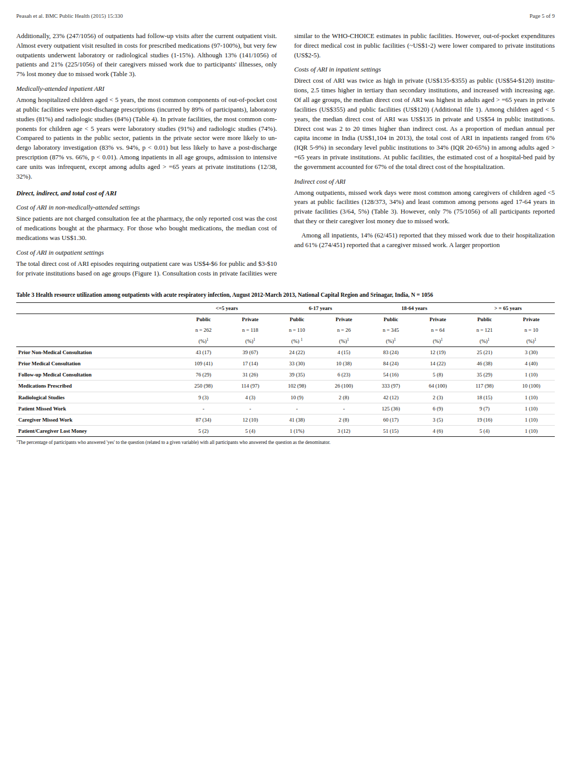Peasah et al. BMC Public Health (2015) 15:330
Page 5 of 9
Additionally, 23% (247/1056) of outpatients had follow-up visits after the current outpatient visit. Almost every outpatient visit resulted in costs for prescribed medications (97-100%), but very few outpatients underwent laboratory or radiological studies (1-15%). Although 13% (141/1056) of patients and 21% (225/1056) of their caregivers missed work due to participants' illnesses, only 7% lost money due to missed work (Table 3).
Medically-attended inpatient ARI
Among hospitalized children aged < 5 years, the most common components of out-of-pocket cost at public facilities were post-discharge prescriptions (incurred by 89% of participants), laboratory studies (81%) and radiologic studies (84%) (Table 4). In private facilities, the most common components for children age < 5 years were laboratory studies (91%) and radiologic studies (74%). Compared to patients in the public sector, patients in the private sector were more likely to undergo laboratory investigation (83% vs. 94%, p < 0.01) but less likely to have a post-discharge prescription (87% vs. 66%, p < 0.01). Among inpatients in all age groups, admission to intensive care units was infrequent, except among adults aged > =65 years at private institutions (12/38, 32%).
Direct, indirect, and total cost of ARI
Cost of ARI in non-medically-attended settings
Since patients are not charged consultation fee at the pharmacy, the only reported cost was the cost of medications bought at the pharmacy. For those who bought medications, the median cost of medications was US$1.30.
Cost of ARI in outpatient settings
The total direct cost of ARI episodes requiring outpatient care was US$4-$6 for public and $3-$10 for private institutions based on age groups (Figure 1). Consultation costs in private facilities were similar to the WHO-CHOICE estimates in public facilities. However, out-of-pocket expenditures for direct medical cost in public facilities (~US$1-2) were lower compared to private institutions (US$2-5).
Costs of ARI in inpatient settings
Direct cost of ARI was twice as high in private (US$135-$355) as public (US$54-$120) institutions, 2.5 times higher in tertiary than secondary institutions, and increased with increasing age. Of all age groups, the median direct cost of ARI was highest in adults aged > =65 years in private facilities (US$355) and public facilities (US$120) (Additional file 1). Among children aged < 5 years, the median direct cost of ARI was US$135 in private and US$54 in public institutions. Direct cost was 2 to 20 times higher than indirect cost. As a proportion of median annual per capita income in India (US$1,104 in 2013), the total cost of ARI in inpatients ranged from 6% (IQR 5-9%) in secondary level public institutions to 34% (IQR 20-65%) in among adults aged > =65 years in private institutions. At public facilities, the estimated cost of a hospital-bed paid by the government accounted for 67% of the total direct cost of the hospitalization.
Indirect cost of ARI
Among outpatients, missed work days were most common among caregivers of children aged <5 years at public facilities (128/373, 34%) and least common among persons aged 17-64 years in private facilities (3/64, 5%) (Table 3). However, only 7% (75/1056) of all participants reported that they or their caregiver lost money due to missed work.
Among all inpatients, 14% (62/451) reported that they missed work due to their hospitalization and 61% (274/451) reported that a caregiver missed work. A larger proportion
Table 3 Health resource utilization among outpatients with acute respiratory infection, August 2012-March 2013, National Capital Region and Srinagar, India, N = 1056
| | <=5 years | 6-17 years | 18-64 years | > = 65 years |
| --- | --- | --- | --- | --- |
| | Public | Private | Public | Private | Public | Private | Public | Private |
| | n = 262 | n = 118 | n = 110 | n = 26 | n = 345 | n = 64 | n = 121 | n = 10 |
| | (%) 1 | (%) 1 | (%) 1 | (%) 1 | (%) 1 | (%) 1 | (%) 1 | (%) 1 |
| Prior Non-Medical Consultation | 43 (17) | 39 (67) | 24 (22) | 4 (15) | 83 (24) | 12 (19) | 25 (21) | 3 (30) |
| Prior Medical Consultation | 109 (41) | 17 (14) | 33 (30) | 10 (38) | 84 (24) | 14 (22) | 46 (38) | 4 (40) |
| Follow-up Medical Consultation | 76 (29) | 31 (26) | 39 (35) | 6 (23) | 54 (16) | 5 (8) | 35 (29) | 1 (10) |
| Medications Prescribed | 250 (98) | 114 (97) | 102 (98) | 26 (100) | 333 (97) | 64 (100) | 117 (98) | 10 (100) |
| Radiological Studies | 9 (3) | 4 (3) | 10 (9) | 2 (8) | 42 (12) | 2 (3) | 18 (15) | 1 (10) |
| Patient Missed Work | - | - | - | - | 125 (36) | 6 (9) | 9 (7) | 1 (10) |
| Caregiver Missed Work | 87 (34) | 12 (10) | 41 (38) | 2 (8) | 60 (17) | 3 (5) | 19 (16) | 1 (10) |
| Patient/Caregiver Lost Money | 5 (2) | 5 (4) | 1 (1%) | 3 (12) | 51 (15) | 4 (6) | 5 (4) | 1 (10) |
1The percentage of participants who answered 'yes' to the question (related to a given variable) with all participants who answered the question as the denominator.